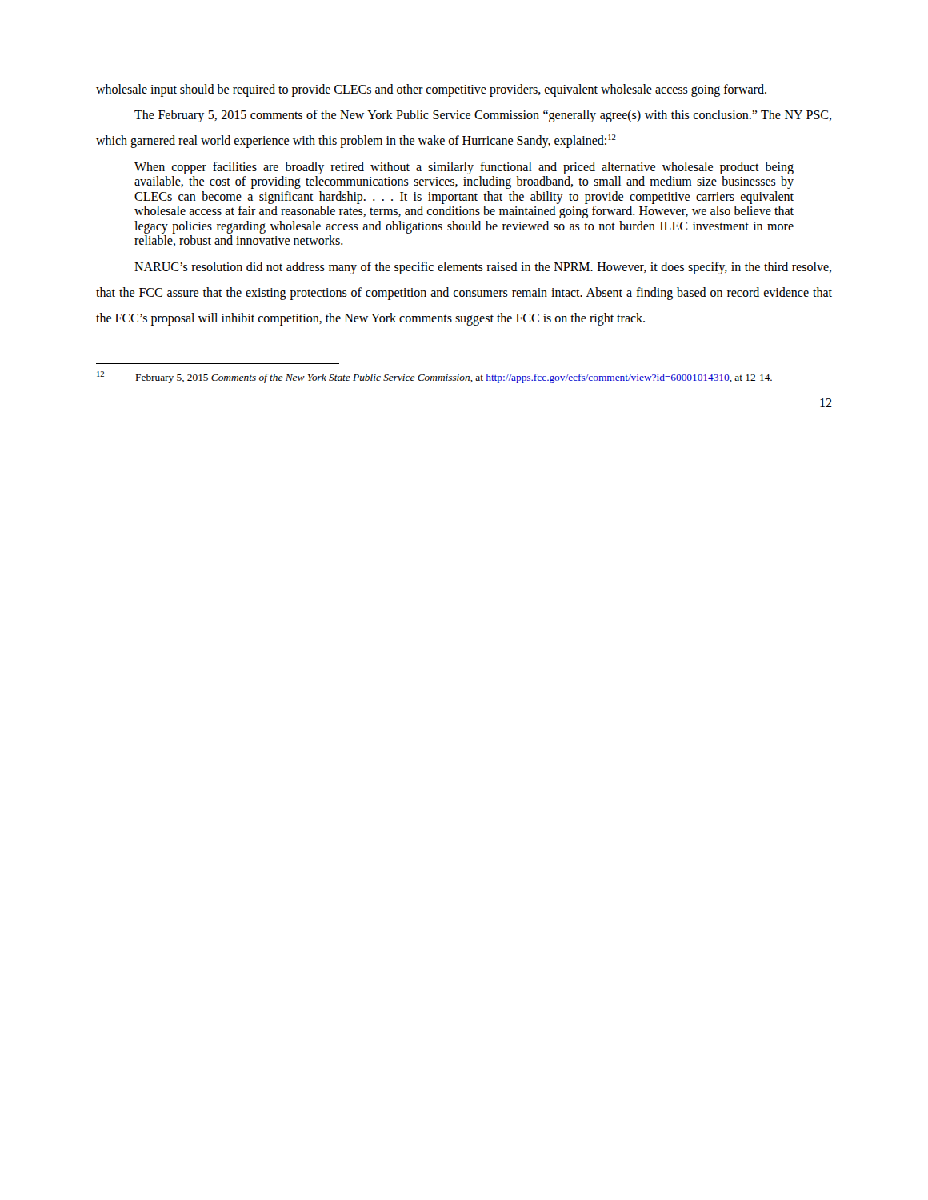wholesale input should be required to provide CLECs and other competitive providers, equivalent wholesale access going forward.
The February 5, 2015 comments of the New York Public Service Commission “generally agree(s) with this conclusion.” The NY PSC, which garnered real world experience with this problem in the wake of Hurricane Sandy, explained:12
When copper facilities are broadly retired without a similarly functional and priced alternative wholesale product being available, the cost of providing telecommunications services, including broadband, to small and medium size businesses by CLECs can become a significant hardship. . . . It is important that the ability to provide competitive carriers equivalent wholesale access at fair and reasonable rates, terms, and conditions be maintained going forward. However, we also believe that legacy policies regarding wholesale access and obligations should be reviewed so as to not burden ILEC investment in more reliable, robust and innovative networks.
NARUC’s resolution did not address many of the specific elements raised in the NPRM. However, it does specify, in the third resolve, that the FCC assure that the existing protections of competition and consumers remain intact. Absent a finding based on record evidence that the FCC’s proposal will inhibit competition, the New York comments suggest the FCC is on the right track.
12 February 5, 2015 Comments of the New York State Public Service Commission, at http://apps.fcc.gov/ecfs/comment/view?id=60001014310, at 12-14.
12